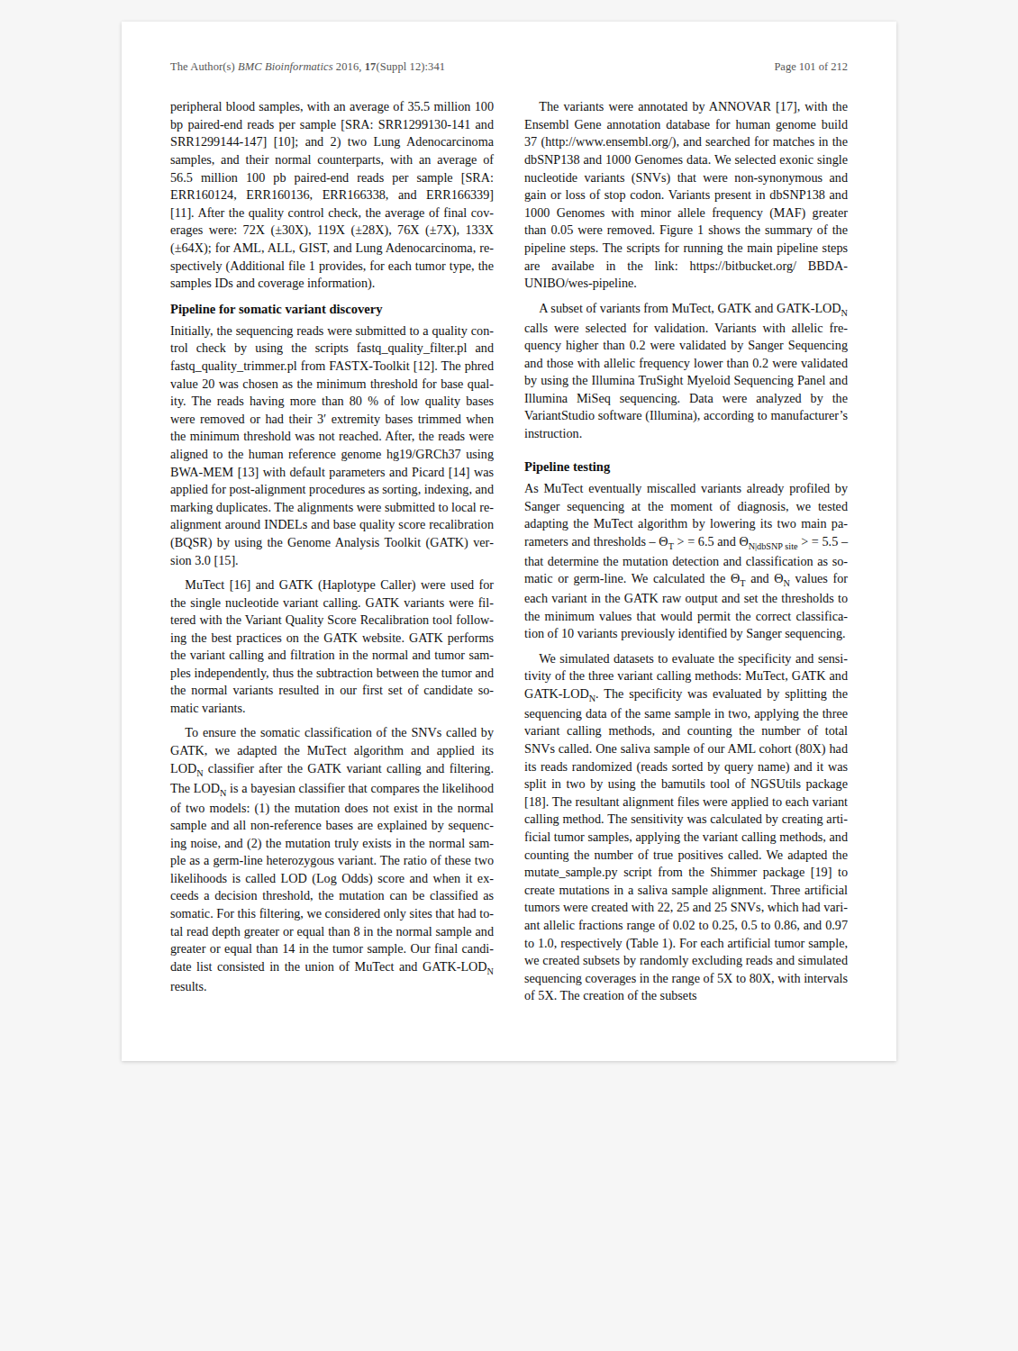The Author(s) BMC Bioinformatics 2016, 17(Suppl 12):341
Page 101 of 212
peripheral blood samples, with an average of 35.5 million 100 bp paired-end reads per sample [SRA: SRR1299130-141 and SRR1299144-147] [10]; and 2) two Lung Adenocarcinoma samples, and their normal counterparts, with an average of 56.5 million 100 pb paired-end reads per sample [SRA: ERR160124, ERR160136, ERR166338, and ERR166339] [11]. After the quality control check, the average of final coverages were: 72X (±30X), 119X (±28X), 76X (±7X), 133X (±64X); for AML, ALL, GIST, and Lung Adenocarcinoma, respectively (Additional file 1 provides, for each tumor type, the samples IDs and coverage information).
Pipeline for somatic variant discovery
Initially, the sequencing reads were submitted to a quality control check by using the scripts fastq_quality_filter.pl and fastq_quality_trimmer.pl from FASTX-Toolkit [12]. The phred value 20 was chosen as the minimum threshold for base quality. The reads having more than 80 % of low quality bases were removed or had their 3′ extremity bases trimmed when the minimum threshold was not reached. After, the reads were aligned to the human reference genome hg19/GRCh37 using BWA-MEM [13] with default parameters and Picard [14] was applied for post-alignment procedures as sorting, indexing, and marking duplicates. The alignments were submitted to local realignment around INDELs and base quality score recalibration (BQSR) by using the Genome Analysis Toolkit (GATK) version 3.0 [15].
MuTect [16] and GATK (Haplotype Caller) were used for the single nucleotide variant calling. GATK variants were filtered with the Variant Quality Score Recalibration tool following the best practices on the GATK website. GATK performs the variant calling and filtration in the normal and tumor samples independently, thus the subtraction between the tumor and the normal variants resulted in our first set of candidate somatic variants.
To ensure the somatic classification of the SNVs called by GATK, we adapted the MuTect algorithm and applied its LODN classifier after the GATK variant calling and filtering. The LODN is a bayesian classifier that compares the likelihood of two models: (1) the mutation does not exist in the normal sample and all non-reference bases are explained by sequencing noise, and (2) the mutation truly exists in the normal sample as a germ-line heterozygous variant. The ratio of these two likelihoods is called LOD (Log Odds) score and when it exceeds a decision threshold, the mutation can be classified as somatic. For this filtering, we considered only sites that had total read depth greater or equal than 8 in the normal sample and greater or equal than 14 in the tumor sample. Our final candidate list consisted in the union of MuTect and GATK-LODN results.
The variants were annotated by ANNOVAR [17], with the Ensembl Gene annotation database for human genome build 37 (http://www.ensembl.org/), and searched for matches in the dbSNP138 and 1000 Genomes data. We selected exonic single nucleotide variants (SNVs) that were non-synonymous and gain or loss of stop codon. Variants present in dbSNP138 and 1000 Genomes with minor allele frequency (MAF) greater than 0.05 were removed. Figure 1 shows the summary of the pipeline steps. The scripts for running the main pipeline steps are availabe in the link: https://bitbucket.org/ BBDA-UNIBO/wes-pipeline.
A subset of variants from MuTect, GATK and GATK-LODN calls were selected for validation. Variants with allelic frequency higher than 0.2 were validated by Sanger Sequencing and those with allelic frequency lower than 0.2 were validated by using the Illumina TruSight Myeloid Sequencing Panel and Illumina MiSeq sequencing. Data were analyzed by the VariantStudio software (Illumina), according to manufacturer’s instruction.
Pipeline testing
As MuTect eventually miscalled variants already profiled by Sanger sequencing at the moment of diagnosis, we tested adapting the MuTect algorithm by lowering its two main parameters and thresholds – ΘT > = 6.5 and ΘN|dbSNP site > = 5.5 – that determine the mutation detection and classification as somatic or germ-line. We calculated the ΘT and ΘN values for each variant in the GATK raw output and set the thresholds to the minimum values that would permit the correct classification of 10 variants previously identified by Sanger sequencing.
We simulated datasets to evaluate the specificity and sensitivity of the three variant calling methods: MuTect, GATK and GATK-LODN. The specificity was evaluated by splitting the sequencing data of the same sample in two, applying the three variant calling methods, and counting the number of total SNVs called. One saliva sample of our AML cohort (80X) had its reads randomized (reads sorted by query name) and it was split in two by using the bamutils tool of NGSUtils package [18]. The resultant alignment files were applied to each variant calling method. The sensitivity was calculated by creating artificial tumor samples, applying the variant calling methods, and counting the number of true positives called. We adapted the mutate_sample.py script from the Shimmer package [19] to create mutations in a saliva sample alignment. Three artificial tumors were created with 22, 25 and 25 SNVs, which had variant allelic fractions range of 0.02 to 0.25, 0.5 to 0.86, and 0.97 to 1.0, respectively (Table 1). For each artificial tumor sample, we created subsets by randomly excluding reads and simulated sequencing coverages in the range of 5X to 80X, with intervals of 5X. The creation of the subsets